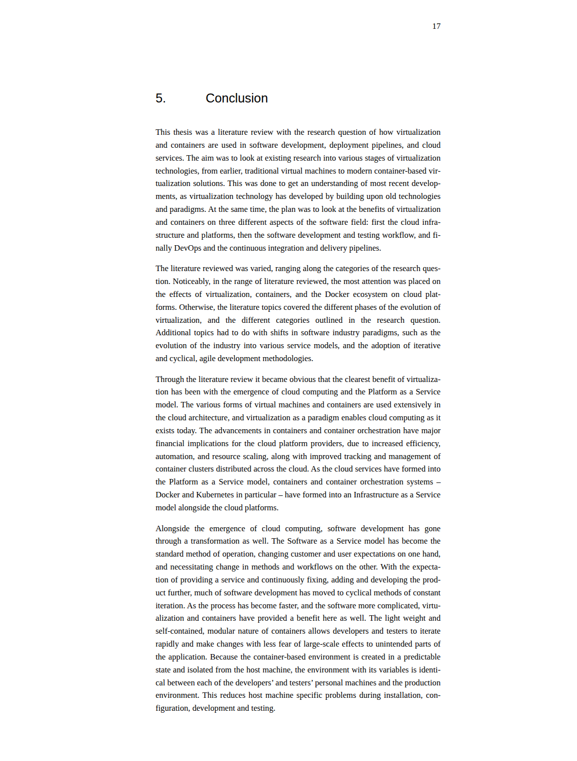17
5. Conclusion
This thesis was a literature review with the research question of how virtualization and containers are used in software development, deployment pipelines, and cloud services. The aim was to look at existing research into various stages of virtualization technologies, from earlier, traditional virtual machines to modern container-based virtualization solutions. This was done to get an understanding of most recent developments, as virtualization technology has developed by building upon old technologies and paradigms. At the same time, the plan was to look at the benefits of virtualization and containers on three different aspects of the software field: first the cloud infrastructure and platforms, then the software development and testing workflow, and finally DevOps and the continuous integration and delivery pipelines.
The literature reviewed was varied, ranging along the categories of the research question. Noticeably, in the range of literature reviewed, the most attention was placed on the effects of virtualization, containers, and the Docker ecosystem on cloud platforms. Otherwise, the literature topics covered the different phases of the evolution of virtualization, and the different categories outlined in the research question. Additional topics had to do with shifts in software industry paradigms, such as the evolution of the industry into various service models, and the adoption of iterative and cyclical, agile development methodologies.
Through the literature review it became obvious that the clearest benefit of virtualization has been with the emergence of cloud computing and the Platform as a Service model. The various forms of virtual machines and containers are used extensively in the cloud architecture, and virtualization as a paradigm enables cloud computing as it exists today. The advancements in containers and container orchestration have major financial implications for the cloud platform providers, due to increased efficiency, automation, and resource scaling, along with improved tracking and management of container clusters distributed across the cloud. As the cloud services have formed into the Platform as a Service model, containers and container orchestration systems – Docker and Kubernetes in particular – have formed into an Infrastructure as a Service model alongside the cloud platforms.
Alongside the emergence of cloud computing, software development has gone through a transformation as well. The Software as a Service model has become the standard method of operation, changing customer and user expectations on one hand, and necessitating change in methods and workflows on the other. With the expectation of providing a service and continuously fixing, adding and developing the product further, much of software development has moved to cyclical methods of constant iteration. As the process has become faster, and the software more complicated, virtualization and containers have provided a benefit here as well. The light weight and self-contained, modular nature of containers allows developers and testers to iterate rapidly and make changes with less fear of large-scale effects to unintended parts of the application. Because the container-based environment is created in a predictable state and isolated from the host machine, the environment with its variables is identical between each of the developers’ and testers’ personal machines and the production environment. This reduces host machine specific problems during installation, configuration, development and testing.